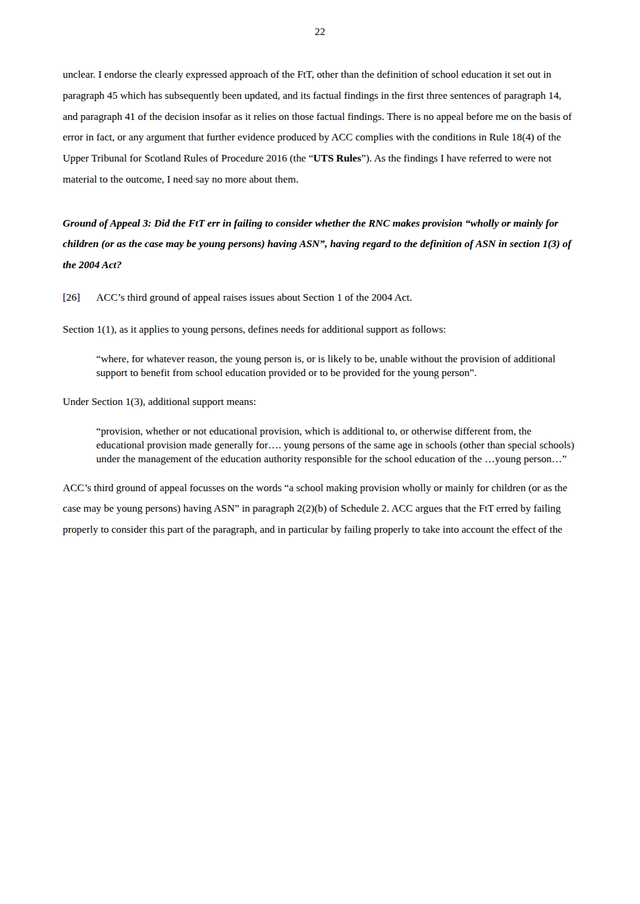22
unclear. I endorse the clearly expressed approach of the FtT, other than the definition of school education it set out in paragraph 45 which has subsequently been updated, and its factual findings in the first three sentences of paragraph 14, and paragraph 41 of the decision insofar as it relies on those factual findings. There is no appeal before me on the basis of error in fact, or any argument that further evidence produced by ACC complies with the conditions in Rule 18(4) of the Upper Tribunal for Scotland Rules of Procedure 2016 (the “UTS Rules”). As the findings I have referred to were not material to the outcome, I need say no more about them.
Ground of Appeal 3: Did the FtT err in failing to consider whether the RNC makes provision “wholly or mainly for children (or as the case may be young persons) having ASN”, having regard to the definition of ASN in section 1(3) of the 2004 Act?
[26] ACC’s third ground of appeal raises issues about Section 1 of the 2004 Act.
Section 1(1), as it applies to young persons, defines needs for additional support as follows:
“where, for whatever reason, the young person is, or is likely to be, unable without the provision of additional support to benefit from school education provided or to be provided for the young person”.
Under Section 1(3), additional support means:
“provision, whether or not educational provision, which is additional to, or otherwise different from, the educational provision made generally for…. young persons of the same age in schools (other than special schools) under the management of the education authority responsible for the school education of the …young person…”
ACC’s third ground of appeal focusses on the words “a school making provision wholly or mainly for children (or as the case may be young persons) having ASN” in paragraph 2(2)(b) of Schedule 2. ACC argues that the FtT erred by failing properly to consider this part of the paragraph, and in particular by failing properly to take into account the effect of the